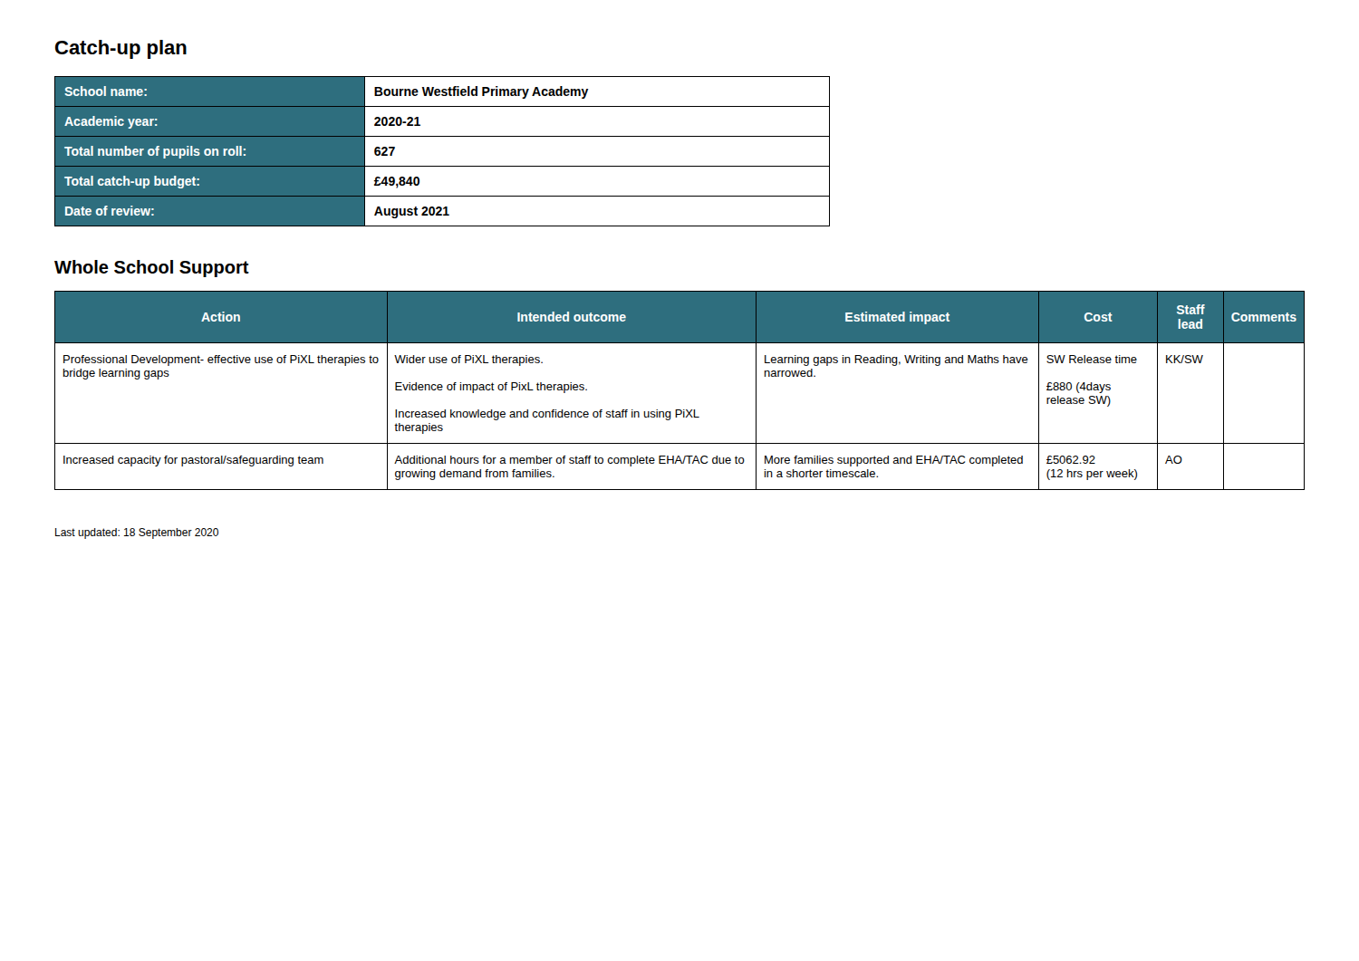Catch-up plan
| School name: | Bourne Westfield Primary Academy |
| Academic year: | 2020-21 |
| Total number of pupils on roll: | 627 |
| Total catch-up budget: | £49,840 |
| Date of review: | August 2021 |
Whole School Support
| Action | Intended outcome | Estimated impact | Cost | Staff lead | Comments |
| --- | --- | --- | --- | --- | --- |
| Professional Development- effective use of PiXL therapies to bridge learning gaps | Wider use of PiXL therapies. Evidence of impact of PixL therapies. Increased knowledge and confidence of staff in using PiXL therapies | Learning gaps in Reading, Writing and Maths have narrowed. | SW Release time £880 (4days release SW) | KK/SW | |
| Increased capacity for pastoral/safeguarding team | Additional hours for a member of staff to complete EHA/TAC due to growing demand from families. | More families supported and EHA/TAC completed in a shorter timescale. | £5062.92 (12 hrs per week) | AO | |
Last updated: 18 September 2020